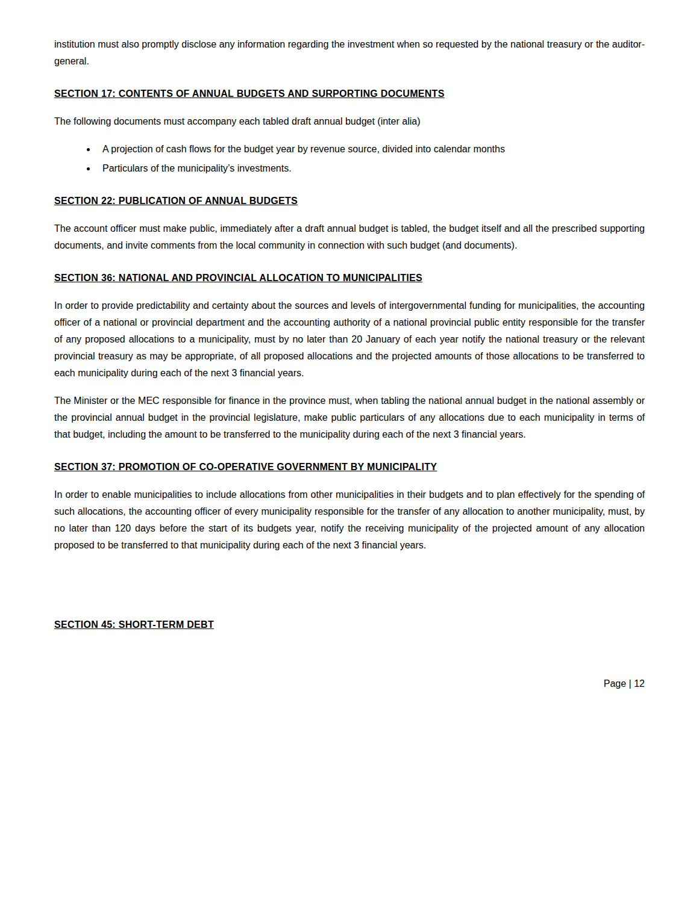institution must also promptly disclose any information regarding the investment when so requested by the national treasury or the auditor-general.
SECTION 17: CONTENTS OF ANNUAL BUDGETS AND SURPORTING DOCUMENTS
The following documents must accompany each tabled draft annual budget (inter alia)
A projection of cash flows for the budget year by revenue source, divided into calendar months
Particulars of the municipality’s investments.
SECTION 22: PUBLICATION OF ANNUAL BUDGETS
The account officer must make public, immediately after a draft annual budget is tabled, the budget itself and all the prescribed supporting documents, and invite comments from the local community in connection with such budget (and documents).
SECTION 36: NATIONAL AND PROVINCIAL ALLOCATION TO MUNICIPALITIES
In order to provide predictability and certainty about the sources and levels of intergovernmental funding for municipalities, the accounting officer of a national or provincial department and the accounting authority of a national provincial public entity responsible for the transfer of any proposed allocations to a municipality, must by no later than 20 January of each year notify the national treasury or the relevant provincial treasury as may be appropriate, of all proposed allocations and the projected amounts of those allocations to be transferred to each municipality during each of the next 3 financial years.
The Minister or the MEC responsible for finance in the province must, when tabling the national annual budget in the national assembly or the provincial annual budget in the provincial legislature, make public particulars of any allocations due to each municipality in terms of that budget, including the amount to be transferred to the municipality during each of the next 3 financial years.
SECTION 37: PROMOTION OF CO-OPERATIVE GOVERNMENT BY MUNICIPALITY
In order to enable municipalities to include allocations from other municipalities in their budgets and to plan effectively for the spending of such allocations, the accounting officer of every municipality responsible for the transfer of any allocation to another municipality, must, by no later than 120 days before the start of its budgets year, notify the receiving municipality of the projected amount of any allocation proposed to be transferred to that municipality during each of the next 3 financial years.
SECTION 45: SHORT-TERM DEBT
Page | 12